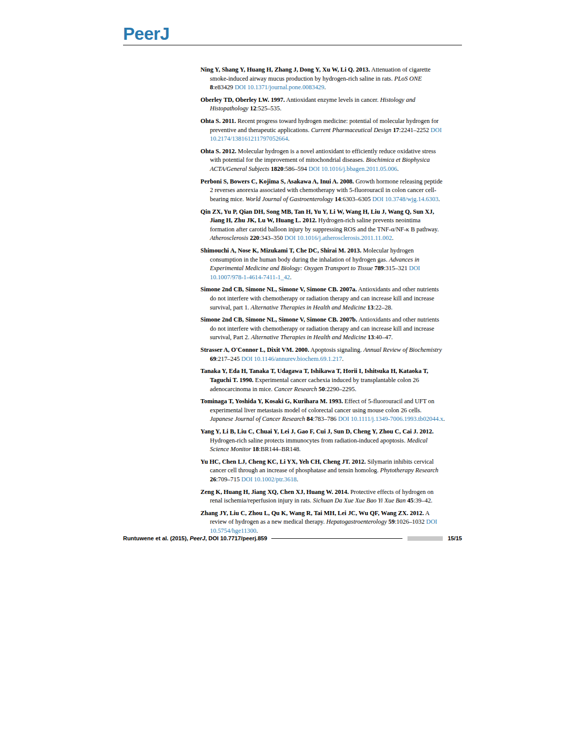PeerJ
Ning Y, Shang Y, Huang H, Zhang J, Dong Y, Xu W, Li Q. 2013. Attenuation of cigarette smoke-induced airway mucus production by hydrogen-rich saline in rats. PLoS ONE 8:e83429 DOI 10.1371/journal.pone.0083429.
Oberley TD, Oberley LW. 1997. Antioxidant enzyme levels in cancer. Histology and Histopathology 12:525–535.
Ohta S. 2011. Recent progress toward hydrogen medicine: potential of molecular hydrogen for preventive and therapeutic applications. Current Pharmaceutical Design 17:2241–2252 DOI 10.2174/138161211797052664.
Ohta S. 2012. Molecular hydrogen is a novel antioxidant to efficiently reduce oxidative stress with potential for the improvement of mitochondrial diseases. Biochimica et Biophysica ACTA/General Subjects 1820:586–594 DOI 10.1016/j.bbagen.2011.05.006.
Perboni S, Bowers C, Kojima S, Asakawa A, Inui A. 2008. Growth hormone releasing peptide 2 reverses anorexia associated with chemotherapy with 5-fluorouracil in colon cancer cell-bearing mice. World Journal of Gastroenterology 14:6303–6305 DOI 10.3748/wjg.14.6303.
Qin ZX, Yu P, Qian DH, Song MB, Tan H, Yu Y, Li W, Wang H, Liu J, Wang Q, Sun XJ, Jiang H, Zhu JK, Lu W, Huang L. 2012. Hydrogen-rich saline prevents neointima formation after carotid balloon injury by suppressing ROS and the TNF-α/NF-κ B pathway. Atherosclerosis 220:343–350 DOI 10.1016/j.atherosclerosis.2011.11.002.
Shimouchi A, Nose K, Mizukami T, Che DC, Shirai M. 2013. Molecular hydrogen consumption in the human body during the inhalation of hydrogen gas. Advances in Experimental Medicine and Biology: Oxygen Transport to Tissue 789:315–321 DOI 10.1007/978-1-4614-7411-1_42.
Simone 2nd CB, Simone NL, Simone V, Simone CB. 2007a. Antioxidants and other nutrients do not interfere with chemotherapy or radiation therapy and can increase kill and increase survival, part 1. Alternative Therapies in Health and Medicine 13:22–28.
Simone 2nd CB, Simone NL, Simone V, Simone CB. 2007b. Antioxidants and other nutrients do not interfere with chemotherapy or radiation therapy and can increase kill and increase survival, Part 2. Alternative Therapies in Health and Medicine 13:40–47.
Strasser A, O'Connor L, Dixit VM. 2000. Apoptosis signaling. Annual Review of Biochemistry 69:217–245 DOI 10.1146/annurev.biochem.69.1.217.
Tanaka Y, Eda H, Tanaka T, Udagawa T, Ishikawa T, Horii I, Ishitsuka H, Kataoka T, Taguchi T. 1990. Experimental cancer cachexia induced by transplantable colon 26 adenocarcinoma in mice. Cancer Research 50:2290–2295.
Tominaga T, Yoshida Y, Kosaki G, Kurihara M. 1993. Effect of 5-fluorouracil and UFT on experimental liver metastasis model of colorectal cancer using mouse colon 26 cells. Japanese Journal of Cancer Research 84:783–786 DOI 10.1111/j.1349-7006.1993.tb02044.x.
Yang Y, Li B, Liu C, Chuai Y, Lei J, Gao F, Cui J, Sun D, Cheng Y, Zhou C, Cai J. 2012. Hydrogen-rich saline protects immunocytes from radiation-induced apoptosis. Medical Science Monitor 18:BR144–BR148.
Yu HC, Chen LJ, Cheng KC, Li YX, Yeh CH, Cheng JT. 2012. Silymarin inhibits cervical cancer cell through an increase of phosphatase and tensin homolog. Phytotherapy Research 26:709–715 DOI 10.1002/ptr.3618.
Zeng K, Huang H, Jiang XQ, Chen XJ, Huang W. 2014. Protective effects of hydrogen on renal ischemia/reperfusion injury in rats. Sichuan Da Xue Xue Bao Yi Xue Ban 45:39–42.
Zhang JY, Liu C, Zhou L, Qu K, Wang R, Tai MH, Lei JC, Wu QF, Wang ZX. 2012. A review of hydrogen as a new medical therapy. Hepatogastroenterology 59:1026–1032 DOI 10.5754/hge11300.
Runtuwene et al. (2015), PeerJ, DOI 10.7717/peerj.859
15/15